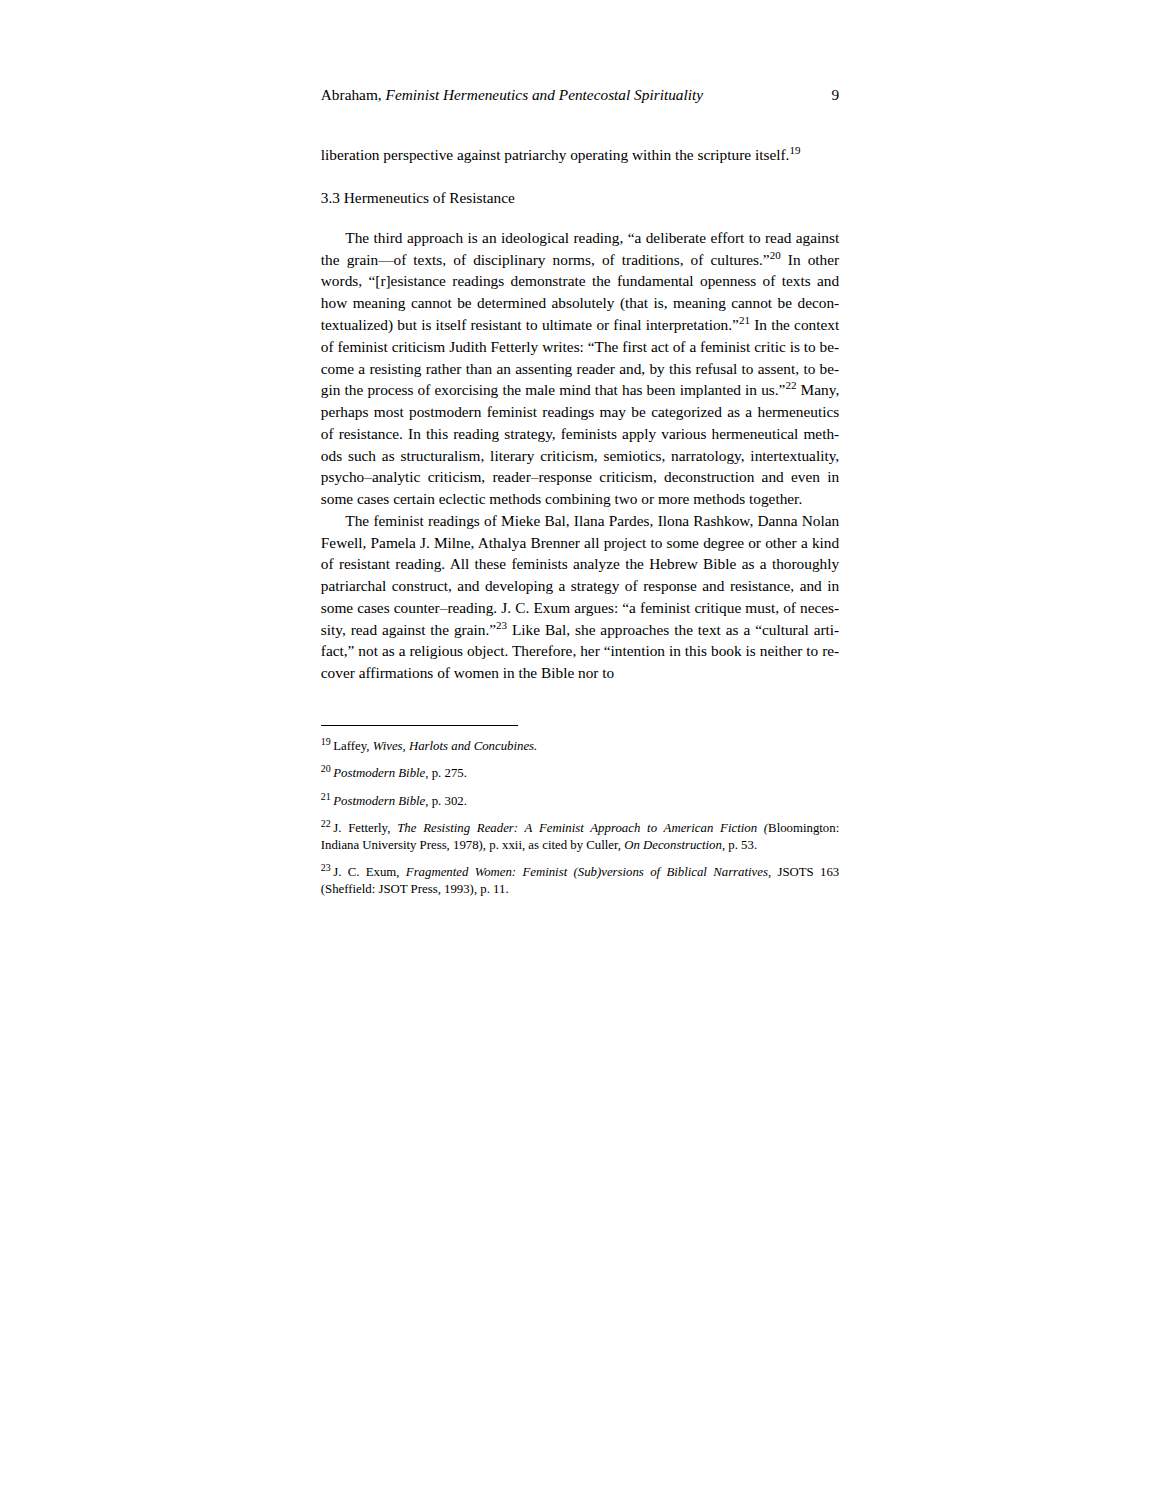9 Abraham, Feminist Hermeneutics and Pentecostal Spirituality
liberation perspective against patriarchy operating within the scripture itself.19
3.3 Hermeneutics of Resistance
The third approach is an ideological reading, “a deliberate effort to read against the grain—of texts, of disciplinary norms, of traditions, of cultures.”20 In other words, “[r]esistance readings demonstrate the fundamental openness of texts and how meaning cannot be determined absolutely (that is, meaning cannot be decontextualized) but is itself resistant to ultimate or final interpretation.”21 In the context of feminist criticism Judith Fetterly writes: “The first act of a feminist critic is to become a resisting rather than an assenting reader and, by this refusal to assent, to begin the process of exorcising the male mind that has been implanted in us.”22 Many, perhaps most postmodern feminist readings may be categorized as a hermeneutics of resistance. In this reading strategy, feminists apply various hermeneutical methods such as structuralism, literary criticism, semiotics, narratology, intertextuality, psycho–analytic criticism, reader–response criticism, deconstruction and even in some cases certain eclectic methods combining two or more methods together.
The feminist readings of Mieke Bal, Ilana Pardes, Ilona Rashkow, Danna Nolan Fewell, Pamela J. Milne, Athalya Brenner all project to some degree or other a kind of resistant reading. All these feminists analyze the Hebrew Bible as a thoroughly patriarchal construct, and developing a strategy of response and resistance, and in some cases counter–reading. J. C. Exum argues: “a feminist critique must, of necessity, read against the grain.”23 Like Bal, she approaches the text as a “cultural artifact,” not as a religious object. Therefore, her “intention in this book is neither to recover affirmations of women in the Bible nor to
19 Laffey, Wives, Harlots and Concubines.
20 Postmodern Bible, p. 275.
21 Postmodern Bible, p. 302.
22 J. Fetterly, The Resisting Reader: A Feminist Approach to American Fiction (Bloomington: Indiana University Press, 1978), p. xxii, as cited by Culler, On Deconstruction, p. 53.
23 J. C. Exum, Fragmented Women: Feminist (Sub)versions of Biblical Narratives, JSOTS 163 (Sheffield: JSOT Press, 1993), p. 11.